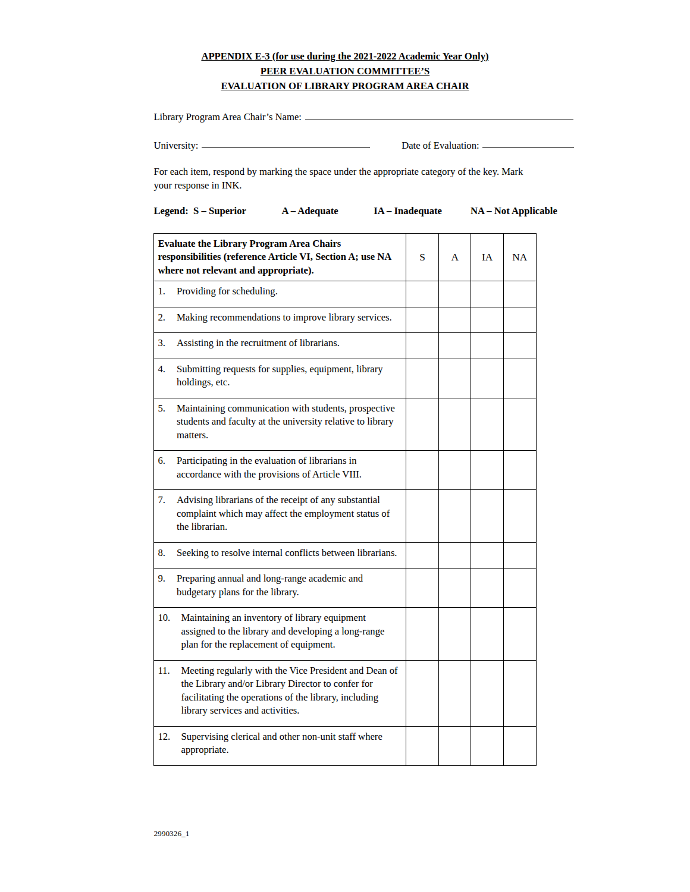APPENDIX E-3 (for use during the 2021-2022 Academic Year Only) PEER EVALUATION COMMITTEE’S EVALUATION OF LIBRARY PROGRAM AREA CHAIR
Library Program Area Chair’s Name:
University: Date of Evaluation:
For each item, respond by marking the space under the appropriate category of the key. Mark your response in INK.
Legend: S – Superior A – Adequate IA – Inadequate NA – Not Applicable
| Evaluate the Library Program Area Chairs responsibilities (reference Article VI, Section A; use NA where not relevant and appropriate). | S | A | IA | NA |
| --- | --- | --- | --- | --- |
| 1. Providing for scheduling. | | | | |
| 2. Making recommendations to improve library services. | | | | |
| 3. Assisting in the recruitment of librarians. | | | | |
| 4. Submitting requests for supplies, equipment, library holdings, etc. | | | | |
| 5. Maintaining communication with students, prospective students and faculty at the university relative to library matters. | | | | |
| 6. Participating in the evaluation of librarians in accordance with the provisions of Article VIII. | | | | |
| 7. Advising librarians of the receipt of any substantial complaint which may affect the employment status of the librarian. | | | | |
| 8. Seeking to resolve internal conflicts between librarians. | | | | |
| 9. Preparing annual and long-range academic and budgetary plans for the library. | | | | |
| 10. Maintaining an inventory of library equipment assigned to the library and developing a long-range plan for the replacement of equipment. | | | | |
| 11. Meeting regularly with the Vice President and Dean of the Library and/or Library Director to confer for facilitating the operations of the library, including library services and activities. | | | | |
| 12. Supervising clerical and other non-unit staff where appropriate. | | | | |
2990326_1